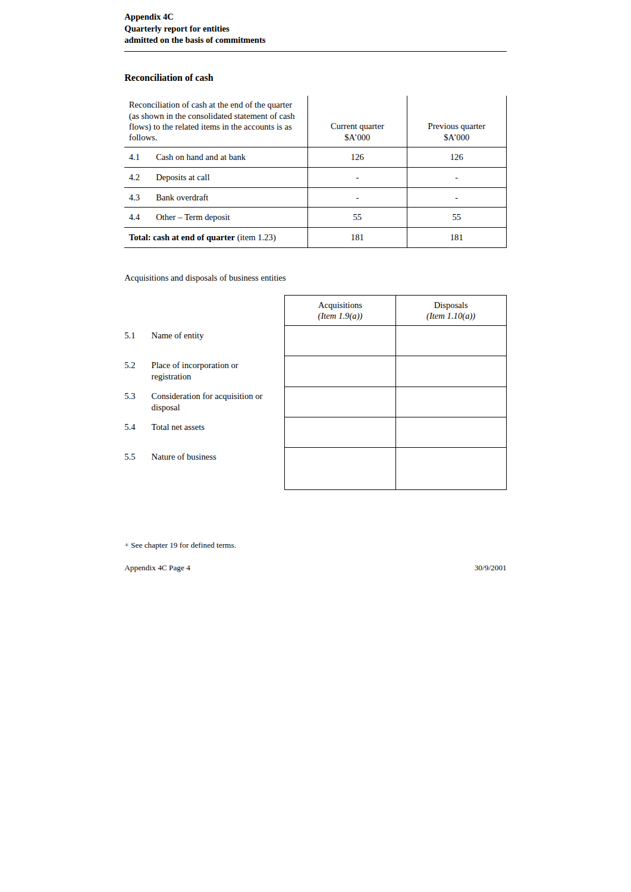Appendix 4C
Quarterly report for entities
admitted on the basis of commitments
Reconciliation of cash
| Reconciliation of cash at the end of the quarter (as shown in the consolidated statement of cash flows) to the related items in the accounts is as follows. | Current quarter $A’000 | Previous quarter $A’000 |
| 4.1 Cash on hand and at bank | 126 | 126 |
| 4.2 Deposits at call | - | - |
| 4.3 Bank overdraft | - | - |
| 4.4 Other – Term deposit | 55 | 55 |
| Total: cash at end of quarter (item 1.23) | 181 | 181 |
Acquisitions and disposals of business entities
| | Acquisitions (Item 1.9(a)) | Disposals (Item 1.10(a)) |
| 5.1 Name of entity | | |
| 5.2 Place of incorporation or registration | | |
| 5.3 Consideration for acquisition or disposal | | |
| 5.4 Total net assets | | |
| 5.5 Nature of business | | |
+ See chapter 19 for defined terms.
Appendix 4C Page 4 30/9/2001